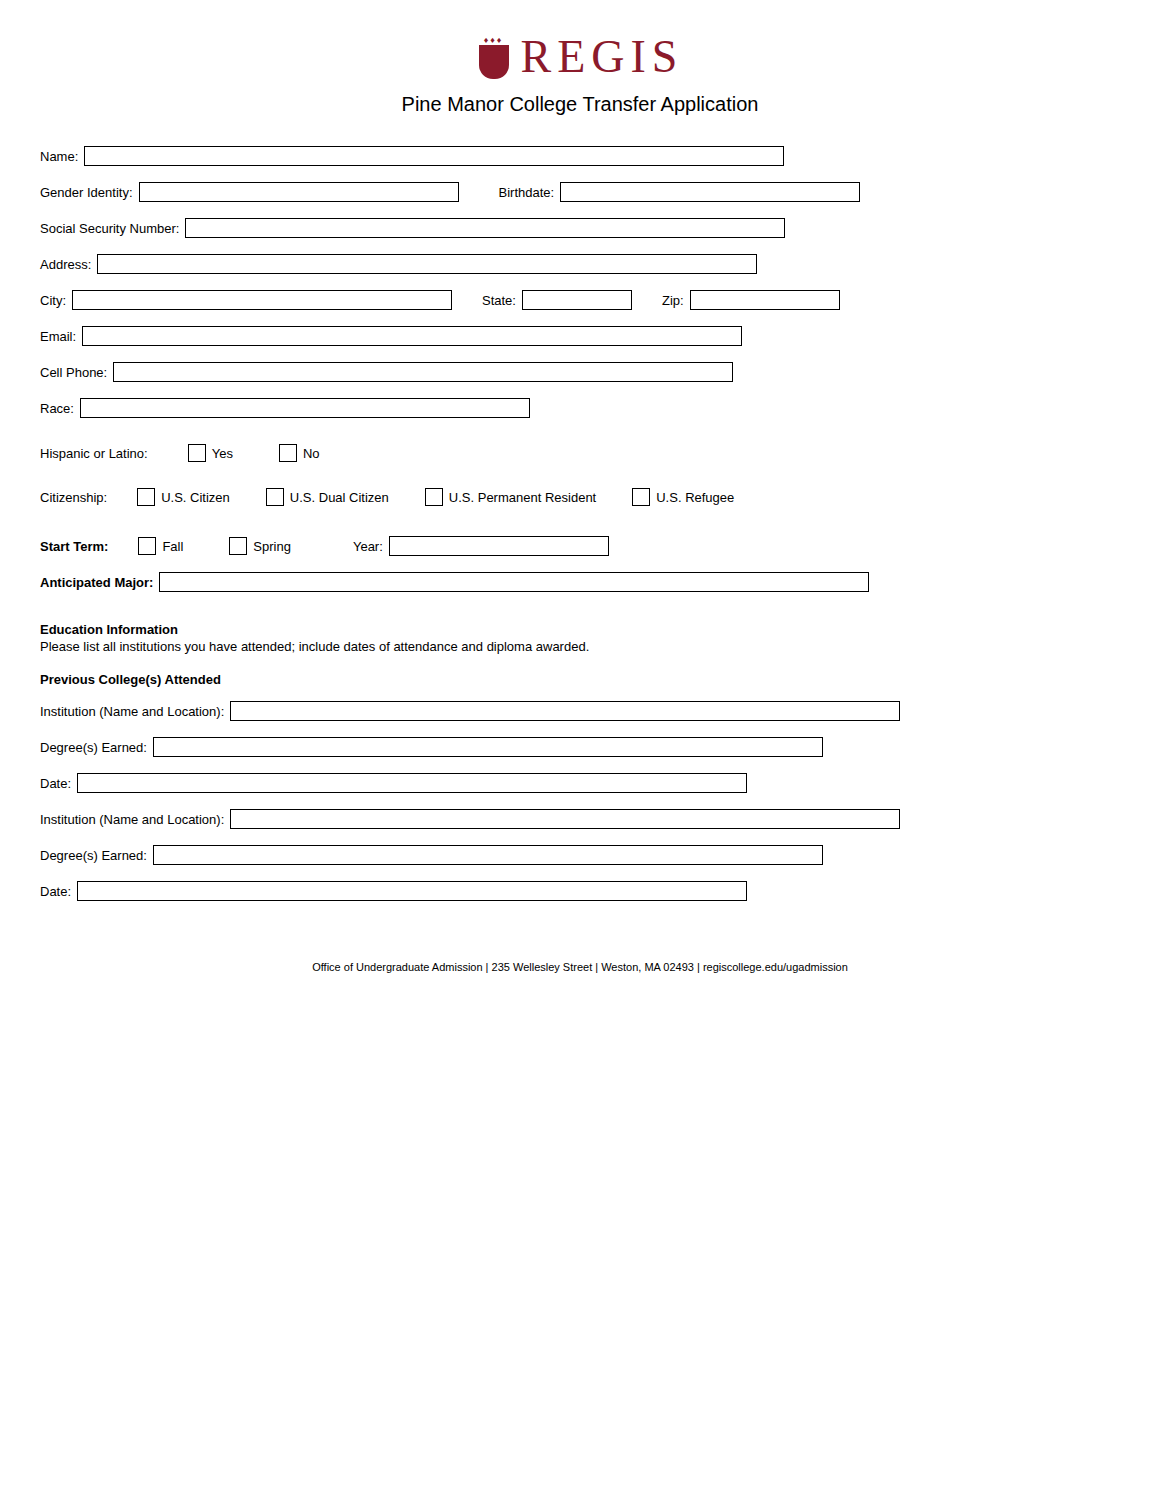♦♦♦ REGIS
Pine Manor College Transfer Application
Name:
Gender Identity: Birthdate:
Social Security Number:
Address:
City: State: Zip:
Email:
Cell Phone:
Race:
Hispanic or Latino:
Yes No
Citizenship:
U.S. Citizen U.S. Dual Citizen U.S. Permanent Resident U.S. Refugee
Start Term:
Fall Spring
Year:
Anticipated Major:
Education Information
Please list all institutions you have attended; include dates of attendance and diploma awarded.
Previous College(s) Attended
Institution (Name and Location):
Degree(s) Earned:
Date:
Institution (Name and Location):
Degree(s) Earned:
Date:
Office of Undergraduate Admission | 235 Wellesley Street | Weston, MA 02493 | regiscollege.edu/ugadmission